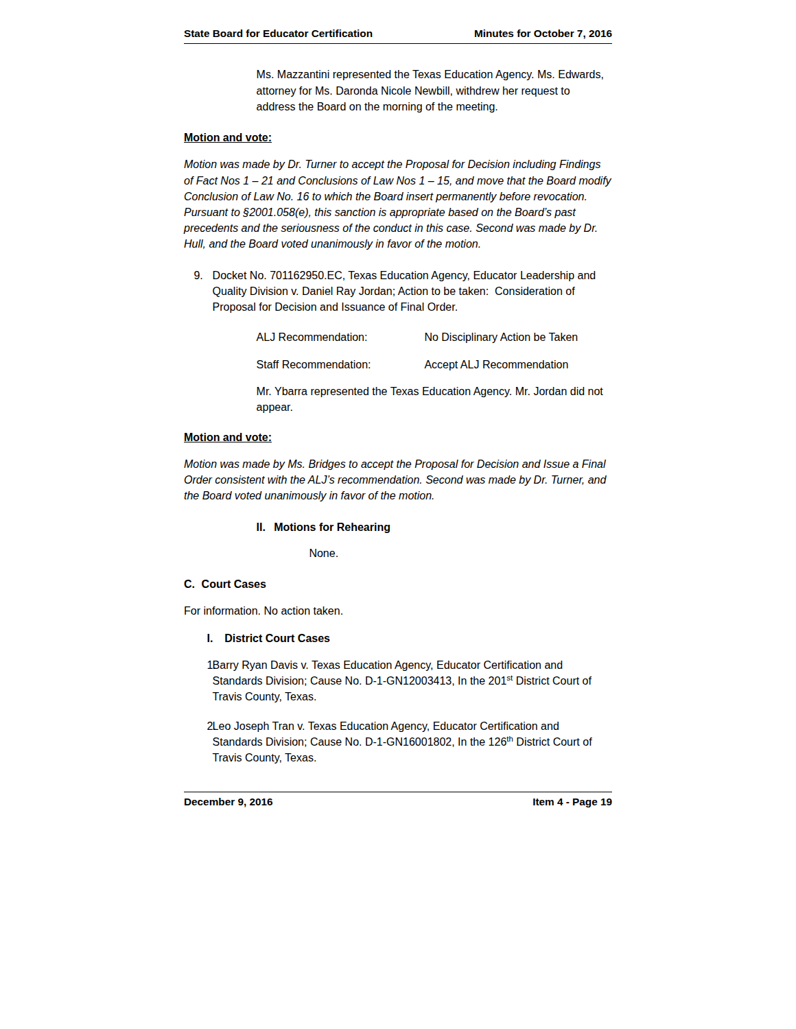State Board for Educator Certification Minutes for October 7, 2016
Ms. Mazzantini represented the Texas Education Agency. Ms. Edwards, attorney for Ms. Daronda Nicole Newbill, withdrew her request to address the Board on the morning of the meeting.
Motion and vote:
Motion was made by Dr. Turner to accept the Proposal for Decision including Findings of Fact Nos 1 – 21 and Conclusions of Law Nos 1 – 15, and move that the Board modify Conclusion of Law No. 16 to which the Board insert permanently before revocation. Pursuant to §2001.058(e), this sanction is appropriate based on the Board’s past precedents and the seriousness of the conduct in this case. Second was made by Dr. Hull, and the Board voted unanimously in favor of the motion.
Docket No. 701162950.EC, Texas Education Agency, Educator Leadership and Quality Division v. Daniel Ray Jordan; Action to be taken: Consideration of Proposal for Decision and Issuance of Final Order.
ALJ Recommendation: No Disciplinary Action be Taken
Staff Recommendation: Accept ALJ Recommendation
Mr. Ybarra represented the Texas Education Agency. Mr. Jordan did not appear.
Motion and vote:
Motion was made by Ms. Bridges to accept the Proposal for Decision and Issue a Final Order consistent with the ALJ’s recommendation. Second was made by Dr. Turner, and the Board voted unanimously in favor of the motion.
II. Motions for Rehearing
None.
C. Court Cases
For information. No action taken.
I. District Court Cases
Barry Ryan Davis v. Texas Education Agency, Educator Certification and Standards Division; Cause No. D-1-GN12003413, In the 201st District Court of Travis County, Texas.
Leo Joseph Tran v. Texas Education Agency, Educator Certification and Standards Division; Cause No. D-1-GN16001802, In the 126th District Court of Travis County, Texas.
December 9, 2016 Item 4 - Page 19